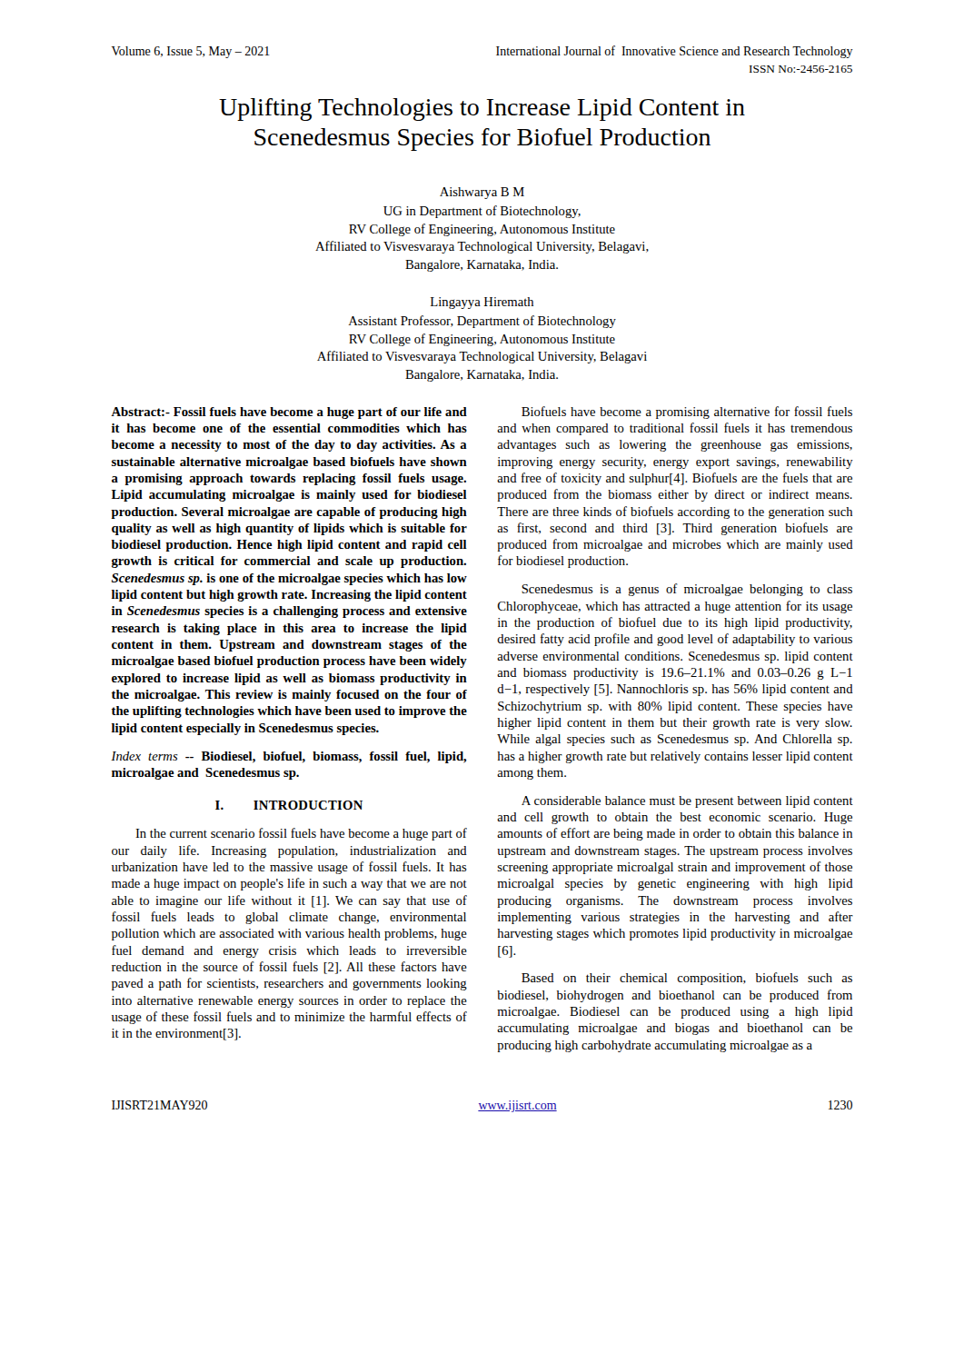Volume 6, Issue 5, May – 2021
International Journal of Innovative Science and Research Technology
ISSN No:-2456-2165
Uplifting Technologies to Increase Lipid Content in
Scenedesmus Species for Biofuel Production
Aishwarya B M
UG in Department of Biotechnology,
RV College of Engineering, Autonomous Institute
Affiliated to Visvesvaraya Technological University, Belagavi,
Bangalore, Karnataka, India.
Lingayya Hiremath
Assistant Professor, Department of Biotechnology
RV College of Engineering, Autonomous Institute
Affiliated to Visvesvaraya Technological University, Belagavi
Bangalore, Karnataka, India.
Abstract:- Fossil fuels have become a huge part of our life and it has become one of the essential commodities which has become a necessity to most of the day to day activities. As a sustainable alternative microalgae based biofuels have shown a promising approach towards replacing fossil fuels usage. Lipid accumulating microalgae is mainly used for biodiesel production. Several microalgae are capable of producing high quality as well as high quantity of lipids which is suitable for biodiesel production. Hence high lipid content and rapid cell growth is critical for commercial and scale up production. Scenedesmus sp. is one of the microalgae species which has low lipid content but high growth rate. Increasing the lipid content in Scenedesmus species is a challenging process and extensive research is taking place in this area to increase the lipid content in them. Upstream and downstream stages of the microalgae based biofuel production process have been widely explored to increase lipid as well as biomass productivity in the microalgae. This review is mainly focused on the four of the uplifting technologies which have been used to improve the lipid content especially in Scenedesmus species.
Index terms -- Biodiesel, biofuel, biomass, fossil fuel, lipid, microalgae and Scenedesmus sp.
I. INTRODUCTION
In the current scenario fossil fuels have become a huge part of our daily life. Increasing population, industrialization and urbanization have led to the massive usage of fossil fuels. It has made a huge impact on people's life in such a way that we are not able to imagine our life without it [1]. We can say that use of fossil fuels leads to global climate change, environmental pollution which are associated with various health problems, huge fuel demand and energy crisis which leads to irreversible reduction in the source of fossil fuels [2]. All these factors have paved a path for scientists, researchers and governments looking into alternative renewable energy sources in order to replace the usage of these fossil fuels and to minimize the harmful effects of it in the environment[3].
Biofuels have become a promising alternative for fossil fuels and when compared to traditional fossil fuels it has tremendous advantages such as lowering the greenhouse gas emissions, improving energy security, energy export savings, renewability and free of toxicity and sulphur[4]. Biofuels are the fuels that are produced from the biomass either by direct or indirect means. There are three kinds of biofuels according to the generation such as first, second and third [3]. Third generation biofuels are produced from microalgae and microbes which are mainly used for biodiesel production.
Scenedesmus is a genus of microalgae belonging to class Chlorophyceae, which has attracted a huge attention for its usage in the production of biofuel due to its high lipid productivity, desired fatty acid profile and good level of adaptability to various adverse environmental conditions. Scenedesmus sp. lipid content and biomass productivity is 19.6–21.1% and 0.03–0.26 g L−1 d−1, respectively [5]. Nannochloris sp. has 56% lipid content and Schizochytrium sp. with 80% lipid content. These species have higher lipid content in them but their growth rate is very slow. While algal species such as Scenedesmus sp. And Chlorella sp. has a higher growth rate but relatively contains lesser lipid content among them.
A considerable balance must be present between lipid content and cell growth to obtain the best economic scenario. Huge amounts of effort are being made in order to obtain this balance in upstream and downstream stages. The upstream process involves screening appropriate microalgal strain and improvement of those microalgal species by genetic engineering with high lipid producing organisms. The downstream process involves implementing various strategies in the harvesting and after harvesting stages which promotes lipid productivity in microalgae [6].
Based on their chemical composition, biofuels such as biodiesel, biohydrogen and bioethanol can be produced from microalgae. Biodiesel can be produced using a high lipid accumulating microalgae and biogas and bioethanol can be producing high carbohydrate accumulating microalgae as a
IJISRT21MAY920
www.ijisrt.com
1230